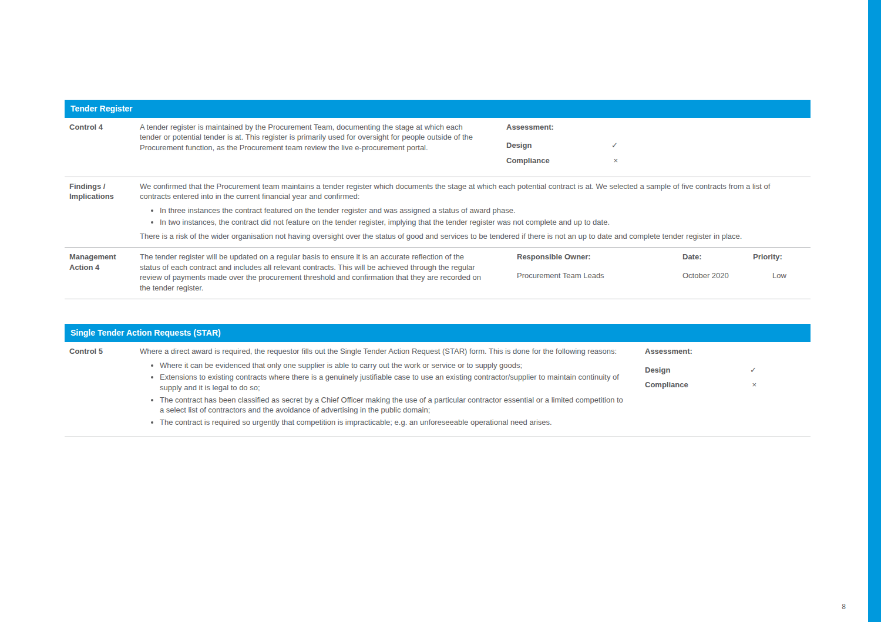| Tender Register |
| --- |
| Control 4 | A tender register is maintained by the Procurement Team, documenting the stage at which each tender or potential tender is at. This register is primarily used for oversight for people outside of the Procurement function, as the Procurement team review the live e-procurement portal. | Assessment: Design ✓ Compliance × |
| Findings / Implications | We confirmed that the Procurement team maintains a tender register which documents the stage at which each potential contract is at. We selected a sample of five contracts from a list of contracts entered into in the current financial year and confirmed: In three instances the contract featured on the tender register and was assigned a status of award phase. In two instances, the contract did not feature on the tender register, implying that the tender register was not complete and up to date. There is a risk of the wider organisation not having oversight over the status of good and services to be tendered if there is not an up to date and complete tender register in place. |
| Management Action 4 | The tender register will be updated on a regular basis to ensure it is an accurate reflection of the status of each contract and includes all relevant contracts. This will be achieved through the regular review of payments made over the procurement threshold and confirmation that they are recorded on the tender register. | Responsible Owner: Procurement Team Leads Date: October 2020 Priority: Low |
| Single Tender Action Requests (STAR) |
| --- |
| Control 5 | Where a direct award is required, the requestor fills out the Single Tender Action Request (STAR) form. This is done for the following reasons: Where it can be evidenced that only one supplier is able to carry out the work or service or to supply goods; Extensions to existing contracts where there is a genuinely justifiable case to use an existing contractor/supplier to maintain continuity of supply and it is legal to do so; The contract has been classified as secret by a Chief Officer making the use of a particular contractor essential or a limited competition to a select list of contractors and the avoidance of advertising in the public domain; The contract is required so urgently that competition is impracticable; e.g. an unforeseeable operational need arises. | Assessment: Design ✓ Compliance × |
8